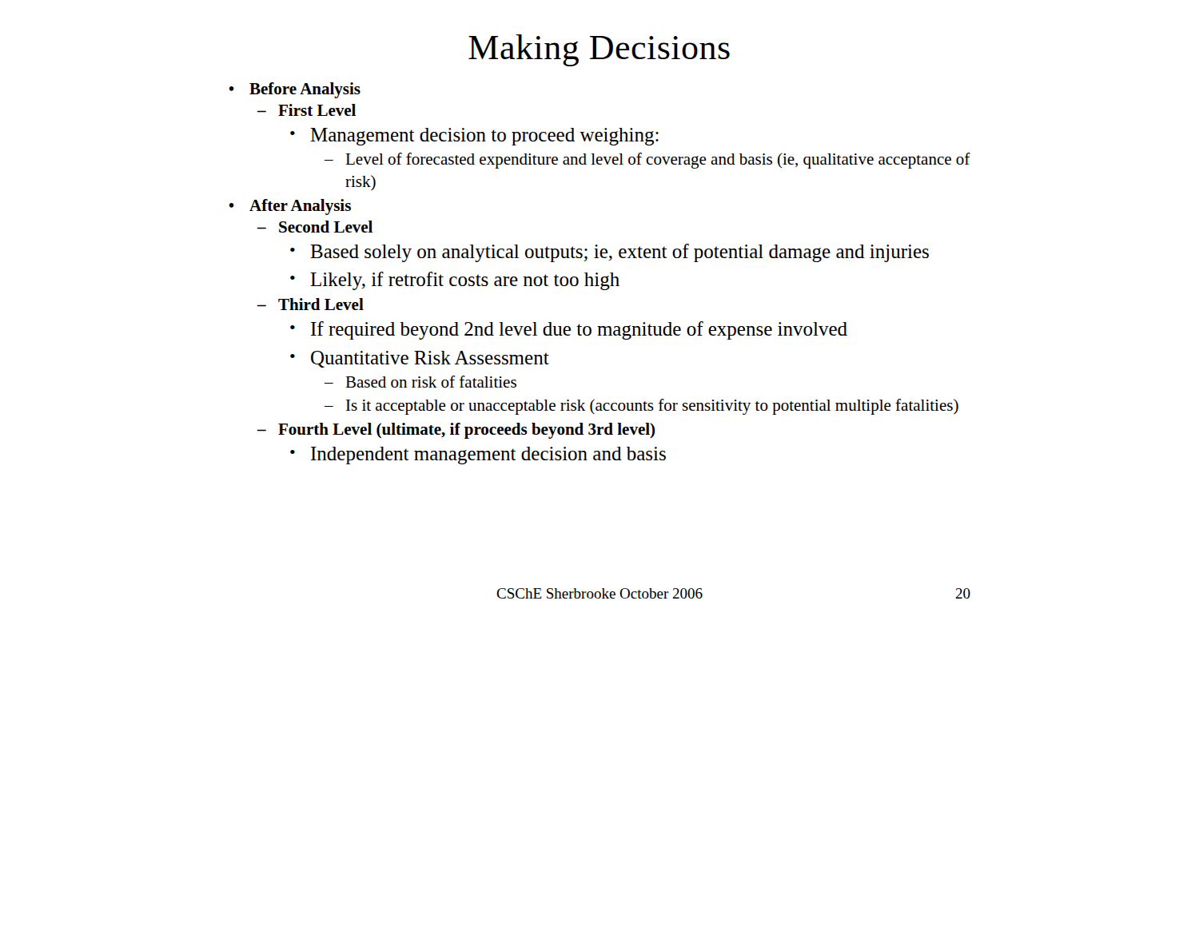Making Decisions
Before Analysis
First Level
Management decision to proceed weighing:
Level of forecasted expenditure and level of coverage and basis (ie, qualitative acceptance of risk)
After Analysis
Second Level
Based solely on analytical outputs; ie, extent of potential damage and injuries
Likely, if retrofit costs are not too high
Third Level
If required beyond 2nd level due to magnitude of expense involved
Quantitative Risk Assessment
Based on risk of fatalities
Is it acceptable or unacceptable risk (accounts for sensitivity to potential multiple fatalities)
Fourth Level (ultimate, if proceeds beyond 3rd level)
Independent management decision and basis
CSChE Sherbrooke October 2006
20